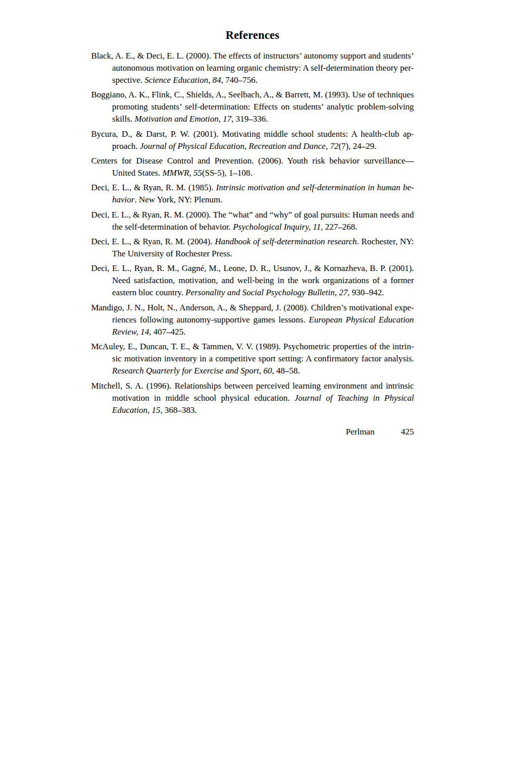References
Black, A. E., & Deci, E. L. (2000). The effects of instructors’ autonomy support and students’ autonomous motivation on learning organic chemistry: A self-determination theory perspective. Science Education, 84, 740–756.
Boggiano, A. K., Flink, C., Shields, A., Seelbach, A., & Barrett, M. (1993). Use of techniques promoting students’ self-determination: Effects on students’ analytic problem-solving skills. Motivation and Emotion, 17, 319–336.
Bycura, D., & Darst, P. W. (2001). Motivating middle school students: A health-club approach. Journal of Physical Education, Recreation and Dance, 72(7), 24–29.
Centers for Disease Control and Prevention. (2006). Youth risk behavior surveillance—United States. MMWR, 55(SS-5), 1–108.
Deci, E. L., & Ryan, R. M. (1985). Intrinsic motivation and self-determination in human behavior. New York, NY: Plenum.
Deci, E. L., & Ryan, R. M. (2000). The “what” and “why” of goal pursuits: Human needs and the self-determination of behavior. Psychological Inquiry, 11, 227–268.
Deci, E. L., & Ryan, R. M. (2004). Handbook of self-determination research. Rochester, NY: The University of Rochester Press.
Deci, E. L., Ryan, R. M., Gagné, M., Leone, D. R., Usunov, J., & Kornazheva, B. P. (2001). Need satisfaction, motivation, and well-being in the work organizations of a former eastern bloc country. Personality and Social Psychology Bulletin, 27, 930–942.
Mandigo, J. N., Holt, N., Anderson, A., & Sheppard, J. (2008). Children’s motivational experiences following autonomy-supportive games lessons. European Physical Education Review, 14, 407–425.
McAuley, E., Duncan, T. E., & Tammen, V. V. (1989). Psychometric properties of the intrinsic motivation inventory in a competitive sport setting: A confirmatory factor analysis. Research Quarterly for Exercise and Sport, 60, 48–58.
Mitchell, S. A. (1996). Relationships between perceived learning environment and intrinsic motivation in middle school physical education. Journal of Teaching in Physical Education, 15, 368–383.
Perlman425